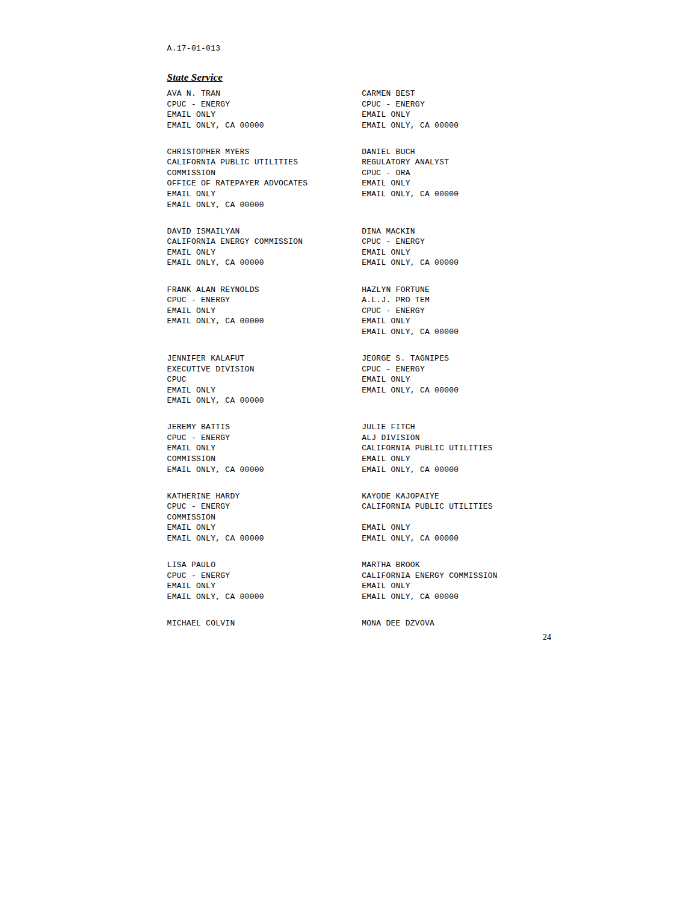A.17-01-013
State Service
| AVA N. TRAN CPUC - ENERGY EMAIL ONLY EMAIL ONLY, CA 00000 | CARMEN BEST CPUC - ENERGY EMAIL ONLY EMAIL ONLY, CA 00000 |
| CHRISTOPHER MYERS CALIFORNIA PUBLIC UTILITIES COMMISSION OFFICE OF RATEPAYER ADVOCATES EMAIL ONLY EMAIL ONLY, CA 00000 | DANIEL BUCH REGULATORY ANALYST CPUC - ORA EMAIL ONLY EMAIL ONLY, CA 00000 |
| DAVID ISMAILYAN CALIFORNIA ENERGY COMMISSION EMAIL ONLY EMAIL ONLY, CA 00000 | DINA MACKIN CPUC - ENERGY EMAIL ONLY EMAIL ONLY, CA 00000 |
| FRANK ALAN REYNOLDS CPUC - ENERGY EMAIL ONLY EMAIL ONLY, CA 00000 | HAZLYN FORTUNE A.L.J. PRO TEM CPUC - ENERGY EMAIL ONLY EMAIL ONLY, CA 00000 |
| JENNIFER KALAFUT EXECUTIVE DIVISION CPUC EMAIL ONLY EMAIL ONLY, CA 00000 | JEORGE S. TAGNIPES CPUC - ENERGY EMAIL ONLY EMAIL ONLY, CA 00000 |
| JEREMY BATTIS CPUC - ENERGY EMAIL ONLY COMMISSION EMAIL ONLY, CA 00000 | JULIE FITCH ALJ DIVISION CALIFORNIA PUBLIC UTILITIES EMAIL ONLY EMAIL ONLY, CA 00000 |
| KATHERINE HARDY CPUC - ENERGY COMMISSION EMAIL ONLY EMAIL ONLY, CA 00000 | KAYODE KAJOPAIYE CALIFORNIA PUBLIC UTILITIES EMAIL ONLY EMAIL ONLY, CA 00000 |
| LISA PAULO CPUC - ENERGY EMAIL ONLY EMAIL ONLY, CA 00000 | MARTHA BROOK CALIFORNIA ENERGY COMMISSION EMAIL ONLY EMAIL ONLY, CA 00000 |
| MICHAEL COLVIN | MONA DEE DZVOVA |
24